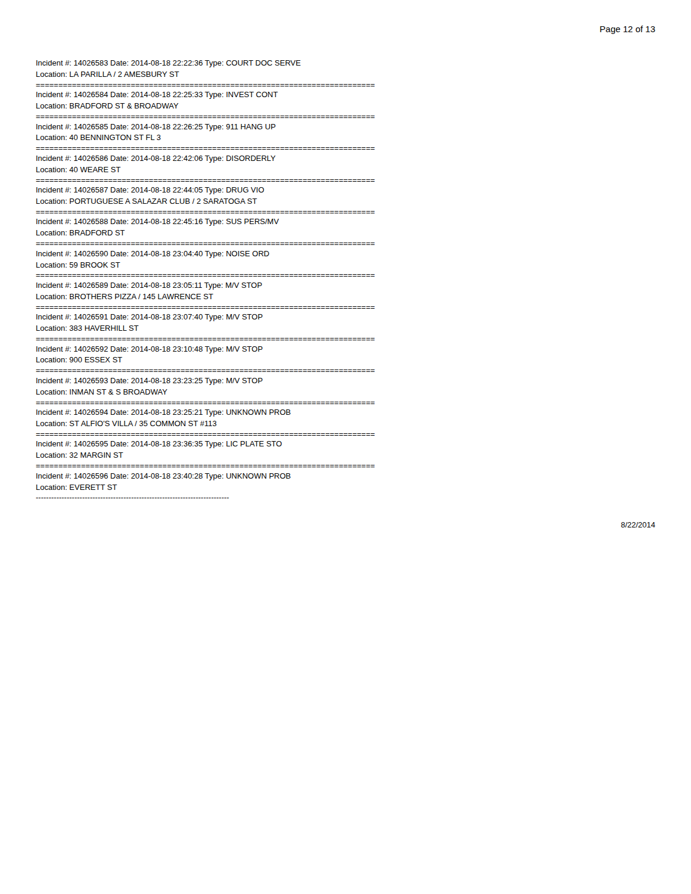Page 12 of 13
Incident #: 14026583 Date: 2014-08-18 22:22:36 Type: COURT DOC SERVE
Location: LA PARILLA / 2 AMESBURY ST
===========================================================================
Incident #: 14026584 Date: 2014-08-18 22:25:33 Type: INVEST CONT
Location: BRADFORD ST & BROADWAY
===========================================================================
Incident #: 14026585 Date: 2014-08-18 22:26:25 Type: 911 HANG UP
Location: 40 BENNINGTON ST FL 3
===========================================================================
Incident #: 14026586 Date: 2014-08-18 22:42:06 Type: DISORDERLY
Location: 40 WEARE ST
===========================================================================
Incident #: 14026587 Date: 2014-08-18 22:44:05 Type: DRUG VIO
Location: PORTUGUESE A SALAZAR CLUB / 2 SARATOGA ST
===========================================================================
Incident #: 14026588 Date: 2014-08-18 22:45:16 Type: SUS PERS/MV
Location: BRADFORD ST
===========================================================================
Incident #: 14026590 Date: 2014-08-18 23:04:40 Type: NOISE ORD
Location: 59 BROOK ST
===========================================================================
Incident #: 14026589 Date: 2014-08-18 23:05:11 Type: M/V STOP
Location: BROTHERS PIZZA / 145 LAWRENCE ST
===========================================================================
Incident #: 14026591 Date: 2014-08-18 23:07:40 Type: M/V STOP
Location: 383 HAVERHILL ST
===========================================================================
Incident #: 14026592 Date: 2014-08-18 23:10:48 Type: M/V STOP
Location: 900 ESSEX ST
===========================================================================
Incident #: 14026593 Date: 2014-08-18 23:23:25 Type: M/V STOP
Location: INMAN ST & S BROADWAY
===========================================================================
Incident #: 14026594 Date: 2014-08-18 23:25:21 Type: UNKNOWN PROB
Location: ST ALFIO'S VILLA / 35 COMMON ST #113
===========================================================================
Incident #: 14026595 Date: 2014-08-18 23:36:35 Type: LIC PLATE STO
Location: 32 MARGIN ST
===========================================================================
Incident #: 14026596 Date: 2014-08-18 23:40:28 Type: UNKNOWN PROB
Location: EVERETT ST
---------------------------------------------------------------------------
8/22/2014